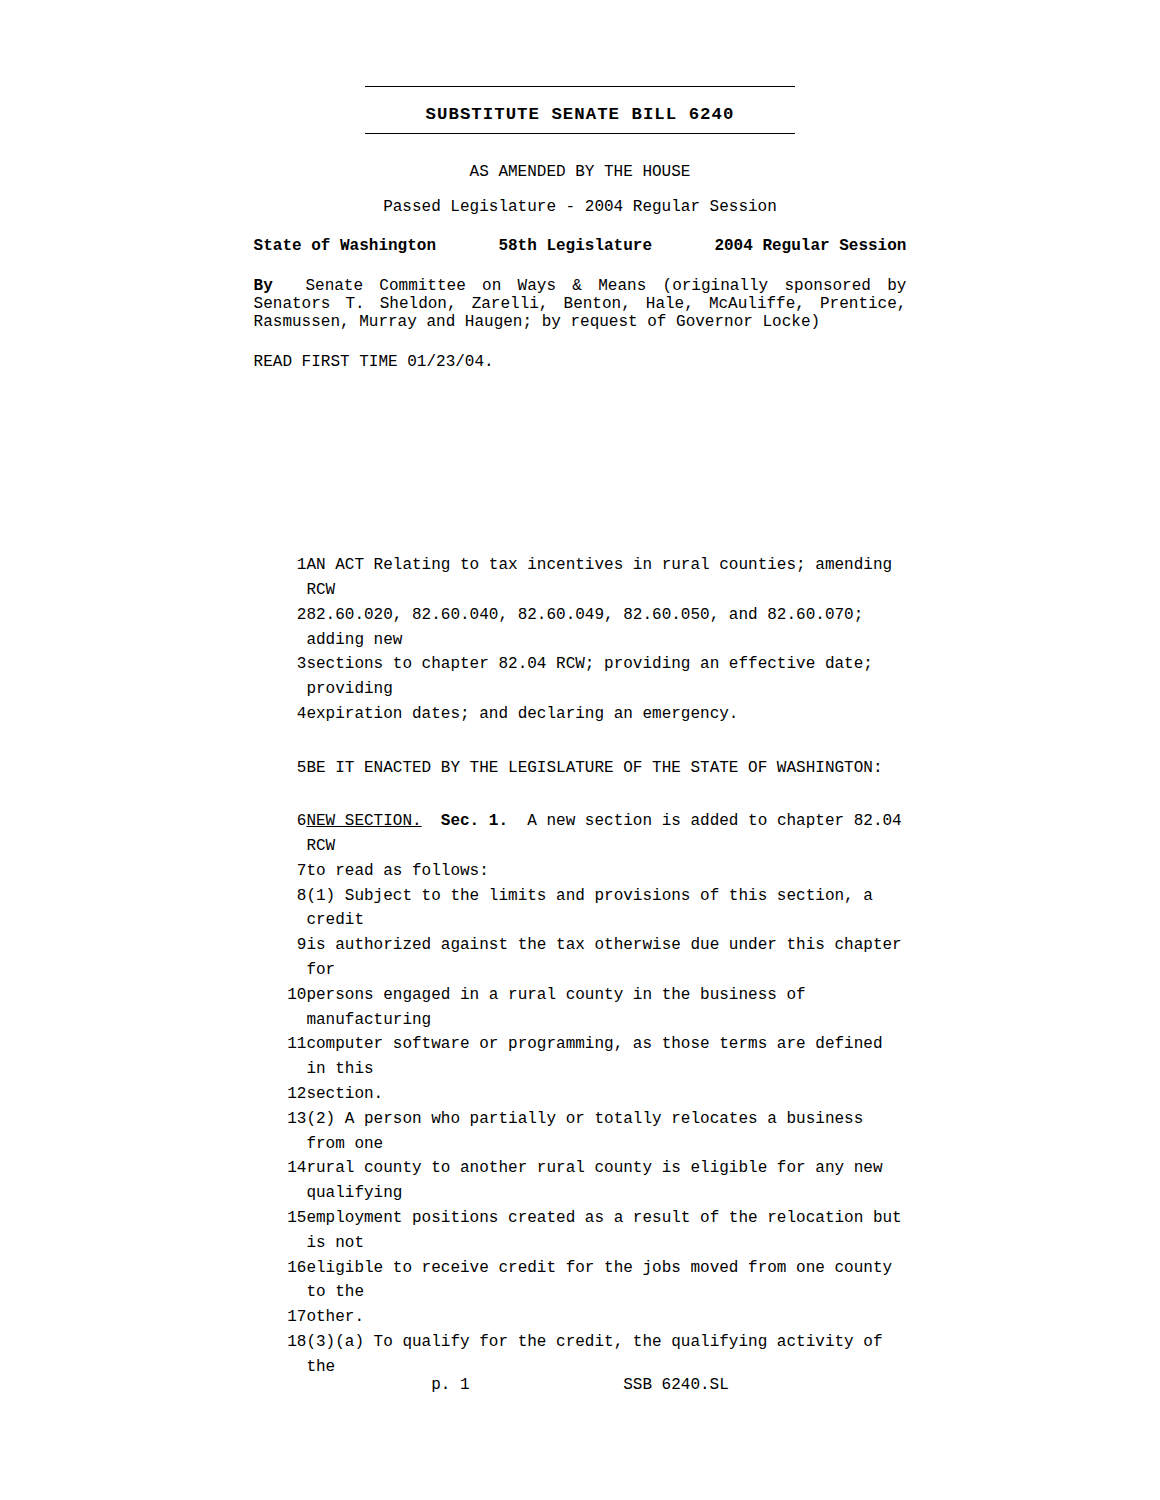SUBSTITUTE SENATE BILL 6240
AS AMENDED BY THE HOUSE
Passed Legislature - 2004 Regular Session
State of Washington 58th Legislature 2004 Regular Session
By Senate Committee on Ways & Means (originally sponsored by Senators T. Sheldon, Zarelli, Benton, Hale, McAuliffe, Prentice, Rasmussen, Murray and Haugen; by request of Governor Locke)
READ FIRST TIME 01/23/04.
| 1 | AN ACT Relating to tax incentives in rural counties; amending RCW |
| 2 | 82.60.020, 82.60.040, 82.60.049, 82.60.050, and 82.60.070; adding new |
| 3 | sections to chapter 82.04 RCW; providing an effective date; providing |
| 4 | expiration dates; and declaring an emergency. |
| 5 | BE IT ENACTED BY THE LEGISLATURE OF THE STATE OF WASHINGTON: |
| 6 | NEW SECTION. Sec. 1. A new section is added to chapter 82.04 RCW |
| 7 | to read as follows: |
| 8 | (1) Subject to the limits and provisions of this section, a credit |
| 9 | is authorized against the tax otherwise due under this chapter for |
| 10 | persons engaged in a rural county in the business of manufacturing |
| 11 | computer software or programming, as those terms are defined in this |
| 12 | section. |
| 13 | (2) A person who partially or totally relocates a business from one |
| 14 | rural county to another rural county is eligible for any new qualifying |
| 15 | employment positions created as a result of the relocation but is not |
| 16 | eligible to receive credit for the jobs moved from one county to the |
| 17 | other. |
| 18 | (3)(a) To qualify for the credit, the qualifying activity of the |
p. 1 SSB 6240.SL